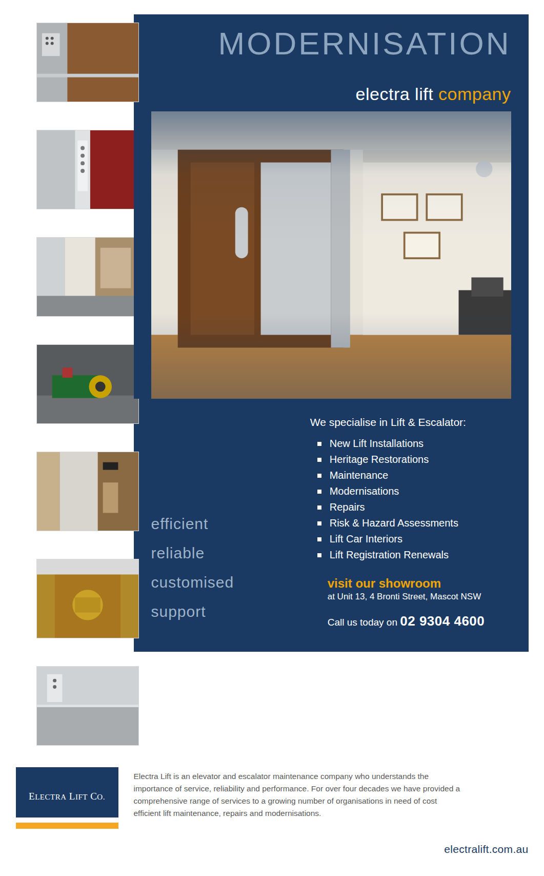MODERNISATION
electra lift company
efficient
reliable
customised
support
We specialise in Lift & Escalator:
New Lift Installations
Heritage Restorations
Maintenance
Modernisations
Repairs
Risk & Hazard Assessments
Lift Car Interiors
Lift Registration Renewals
visit our showroom
at Unit 13, 4 Bronti Street, Mascot NSW
Call us today on 02 9304 4600
ELECTRA LIFT CO.
Electra Lift is an elevator and escalator maintenance company who understands the importance of service, reliability and performance. For over four decades we have provided a comprehensive range of services to a growing number of organisations in need of cost efficient lift maintenance, repairs and modernisations.
electralift.com.au